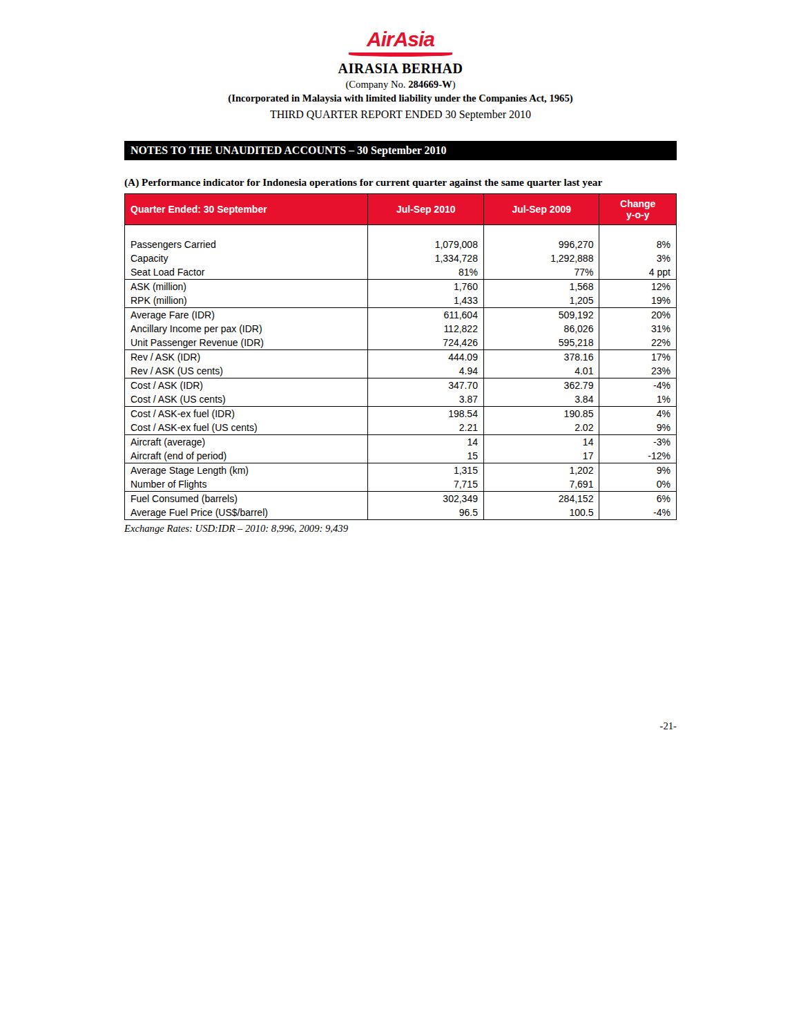AirAsia
AIRASIA BERHAD
(Company No. 284669-W)
(Incorporated in Malaysia with limited liability under the Companies Act, 1965)
THIRD QUARTER REPORT ENDED 30 September 2010
NOTES TO THE UNAUDITED ACCOUNTS – 30 September 2010
(A) Performance indicator for Indonesia operations for current quarter against the same quarter last year
| Quarter Ended: 30 September | Jul-Sep 2010 | Jul-Sep 2009 | Change y-o-y |
| --- | --- | --- | --- |
| Passengers Carried | 1,079,008 | 996,270 | 8% |
| Capacity | 1,334,728 | 1,292,888 | 3% |
| Seat Load Factor | 81% | 77% | 4 ppt |
| ASK (million) | 1,760 | 1,568 | 12% |
| RPK (million) | 1,433 | 1,205 | 19% |
| Average Fare (IDR) | 611,604 | 509,192 | 20% |
| Ancillary Income per pax (IDR) | 112,822 | 86,026 | 31% |
| Unit Passenger Revenue (IDR) | 724,426 | 595,218 | 22% |
| Rev / ASK (IDR) | 444.09 | 378.16 | 17% |
| Rev / ASK (US cents) | 4.94 | 4.01 | 23% |
| Cost / ASK (IDR) | 347.70 | 362.79 | -4% |
| Cost / ASK (US cents) | 3.87 | 3.84 | 1% |
| Cost / ASK-ex fuel (IDR) | 198.54 | 190.85 | 4% |
| Cost / ASK-ex fuel (US cents) | 2.21 | 2.02 | 9% |
| Aircraft (average) | 14 | 14 | -3% |
| Aircraft (end of period) | 15 | 17 | -12% |
| Average Stage Length (km) | 1,315 | 1,202 | 9% |
| Number of Flights | 7,715 | 7,691 | 0% |
| Fuel Consumed (barrels) | 302,349 | 284,152 | 6% |
| Average Fuel Price (US$/barrel) | 96.5 | 100.5 | -4% |
Exchange Rates: USD:IDR – 2010: 8,996, 2009: 9,439
-21-